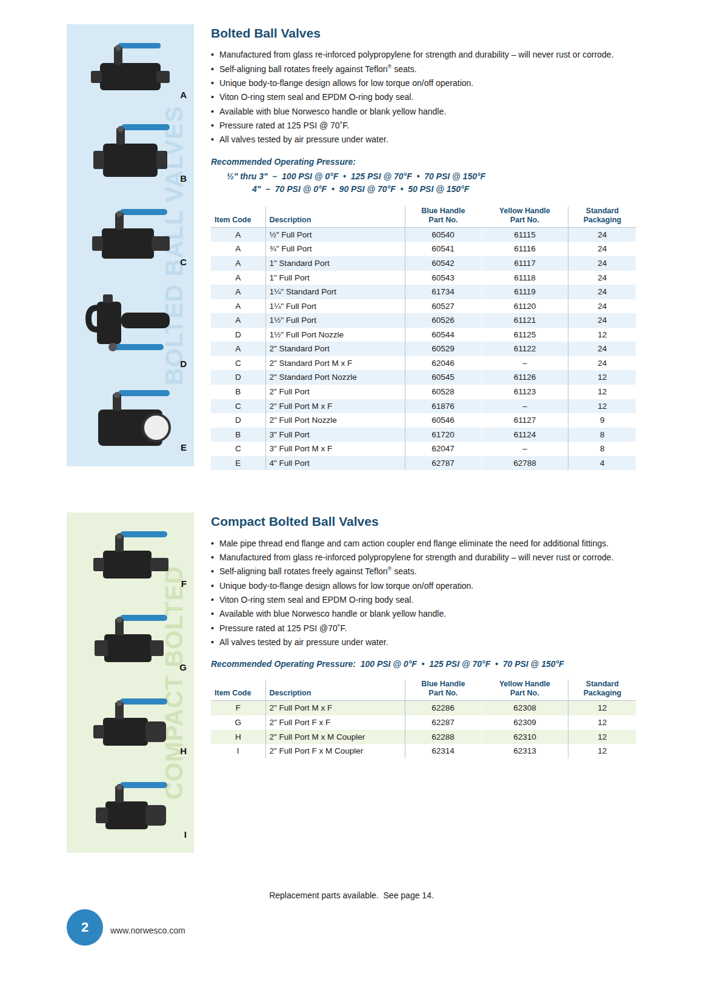Bolted Ball Valves
A
B
C
D
E
Bolted Ball Valves
Manufactured from glass re-inforced polypropylene for strength and durability – will never rust or corrode.
Self-aligning ball rotates freely against Teflon® seats.
Unique body-to-flange design allows for low torque on/off operation.
Viton O-ring stem seal and EPDM O-ring body seal.
Available with blue Norwesco handle or blank yellow handle.
Pressure rated at 125 PSI @ 70˚F.
All valves tested by air pressure under water.
Recommended Operating Pressure:
½" thru 3" – 100 PSI @ 0°F • 125 PSI @ 70°F • 70 PSI @ 150°F 4" – 70 PSI @ 0°F • 90 PSI @ 70°F • 50 PSI @ 150°F
| Item Code | Description | Blue Handle Part No. | Yellow Handle Part No. | Standard Packaging |
| --- | --- | --- | --- | --- |
| A | ½" Full Port | 60540 | 61115 | 24 |
| A | ¾" Full Port | 60541 | 61116 | 24 |
| A | 1" Standard Port | 60542 | 61117 | 24 |
| A | 1" Full Port | 60543 | 61118 | 24 |
| A | 1¼" Standard Port | 61734 | 61119 | 24 |
| A | 1¼" Full Port | 60527 | 61120 | 24 |
| A | 1½" Full Port | 60526 | 61121 | 24 |
| D | 1½" Full Port Nozzle | 60544 | 61125 | 12 |
| A | 2" Standard Port | 60529 | 61122 | 24 |
| C | 2" Standard Port M x F | 62046 | – | 24 |
| D | 2" Standard Port Nozzle | 60545 | 61126 | 12 |
| B | 2" Full Port | 60528 | 61123 | 12 |
| C | 2" Full Port M x F | 61876 | – | 12 |
| D | 2" Full Port Nozzle | 60546 | 61127 | 9 |
| B | 3" Full Port | 61720 | 61124 | 8 |
| C | 3" Full Port M x F | 62047 | – | 8 |
| E | 4" Full Port | 62787 | 62788 | 4 |
Compact Bolted
F
G
H
I
Compact Bolted Ball Valves
Male pipe thread end flange and cam action coupler end flange eliminate the need for additional fittings.
Manufactured from glass re-inforced polypropylene for strength and durability – will never rust or corrode.
Self-aligning ball rotates freely against Teflon® seats.
Unique body-to-flange design allows for low torque on/off operation.
Viton O-ring stem seal and EPDM O-ring body seal.
Available with blue Norwesco handle or blank yellow handle.
Pressure rated at 125 PSI @70˚F.
All valves tested by air pressure under water.
Recommended Operating Pressure: 100 PSI @ 0°F • 125 PSI @ 70°F • 70 PSI @ 150°F
| Item Code | Description | Blue Handle Part No. | Yellow Handle Part No. | Standard Packaging |
| --- | --- | --- | --- | --- |
| F | 2" Full Port M x F | 62286 | 62308 | 12 |
| G | 2" Full Port F x F | 62287 | 62309 | 12 |
| H | 2" Full Port M x M Coupler | 62288 | 62310 | 12 |
| I | 2" Full Port F x M Coupler | 62314 | 62313 | 12 |
Replacement parts available. See page 14.
2
www.norwesco.com